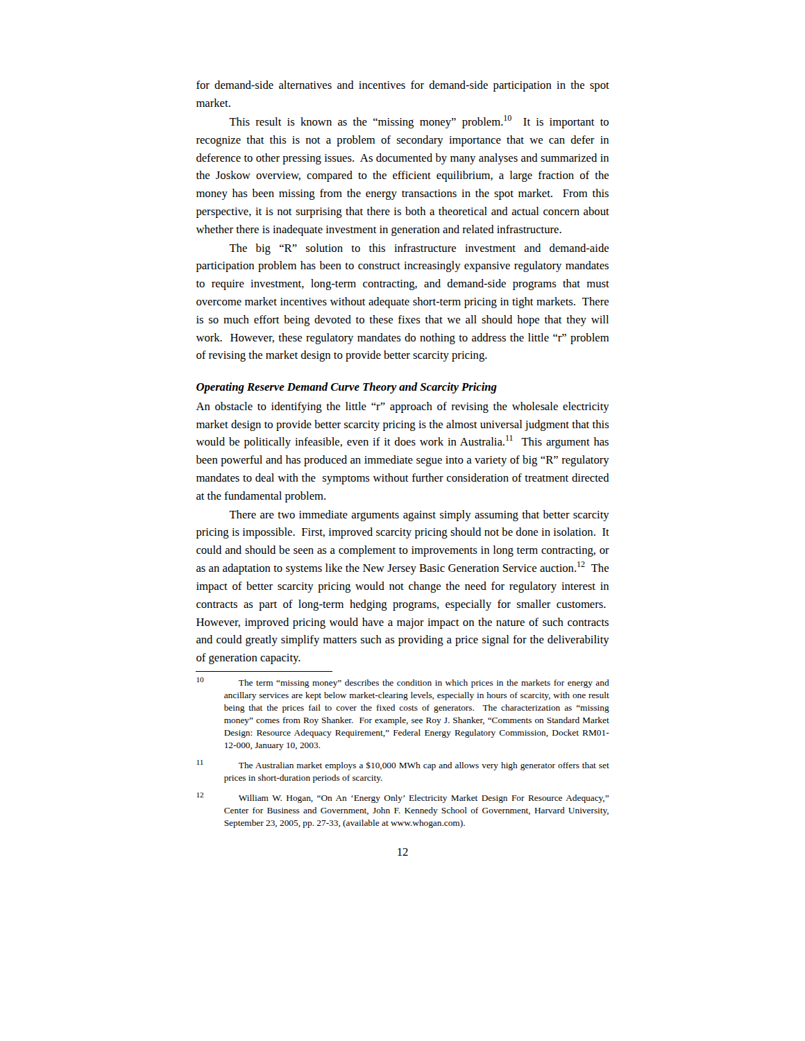for demand-side alternatives and incentives for demand-side participation in the spot market.
This result is known as the “missing money” problem.10 It is important to recognize that this is not a problem of secondary importance that we can defer in deference to other pressing issues. As documented by many analyses and summarized in the Joskow overview, compared to the efficient equilibrium, a large fraction of the money has been missing from the energy transactions in the spot market. From this perspective, it is not surprising that there is both a theoretical and actual concern about whether there is inadequate investment in generation and related infrastructure.
The big “R” solution to this infrastructure investment and demand-aide participation problem has been to construct increasingly expansive regulatory mandates to require investment, long-term contracting, and demand-side programs that must overcome market incentives without adequate short-term pricing in tight markets. There is so much effort being devoted to these fixes that we all should hope that they will work. However, these regulatory mandates do nothing to address the little “r” problem of revising the market design to provide better scarcity pricing.
Operating Reserve Demand Curve Theory and Scarcity Pricing
An obstacle to identifying the little “r” approach of revising the wholesale electricity market design to provide better scarcity pricing is the almost universal judgment that this would be politically infeasible, even if it does work in Australia.11 This argument has been powerful and has produced an immediate segue into a variety of big “R” regulatory mandates to deal with the symptoms without further consideration of treatment directed at the fundamental problem.
There are two immediate arguments against simply assuming that better scarcity pricing is impossible. First, improved scarcity pricing should not be done in isolation. It could and should be seen as a complement to improvements in long term contracting, or as an adaptation to systems like the New Jersey Basic Generation Service auction.12 The impact of better scarcity pricing would not change the need for regulatory interest in contracts as part of long-term hedging programs, especially for smaller customers. However, improved pricing would have a major impact on the nature of such contracts and could greatly simplify matters such as providing a price signal for the deliverability of generation capacity.
10
The term “missing money” describes the condition in which prices in the markets for energy and ancillary services are kept below market-clearing levels, especially in hours of scarcity, with one result being that the prices fail to cover the fixed costs of generators. The characterization as “missing money” comes from Roy Shanker. For example, see Roy J. Shanker, “Comments on Standard Market Design: Resource Adequacy Requirement,” Federal Energy Regulatory Commission, Docket RM01-12-000, January 10, 2003.
11
The Australian market employs a $10,000 MWh cap and allows very high generator offers that set prices in short-duration periods of scarcity.
12
William W. Hogan, “On An ‘Energy Only’ Electricity Market Design For Resource Adequacy,” Center for Business and Government, John F. Kennedy School of Government, Harvard University, September 23, 2005, pp. 27-33, (available at www.whogan.com).
12